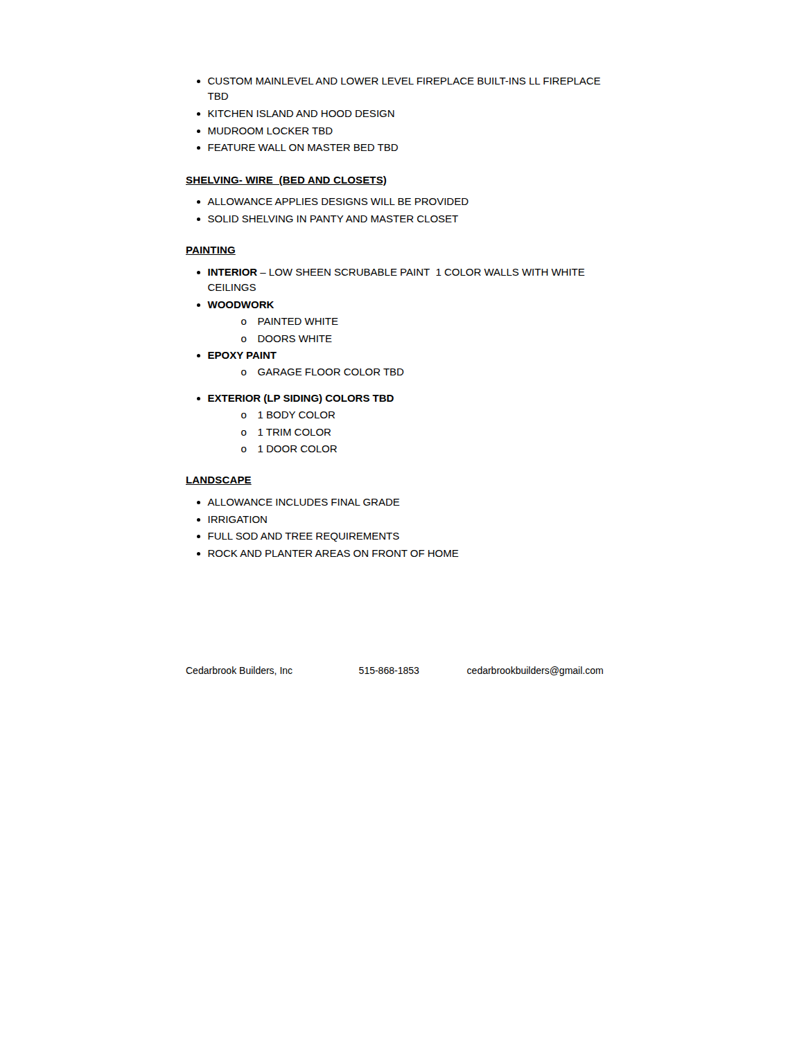CUSTOM MAINLEVEL AND LOWER LEVEL FIREPLACE BUILT-INS LL FIREPLACE TBD
KITCHEN ISLAND AND HOOD DESIGN
MUDROOM LOCKER TBD
FEATURE WALL ON MASTER BED TBD
SHELVING- WIRE (BED AND CLOSETS)
ALLOWANCE APPLIES DESIGNS WILL BE PROVIDED
SOLID SHELVING IN PANTY AND MASTER CLOSET
PAINTING
INTERIOR – LOW SHEEN SCRUBABLE PAINT 1 COLOR WALLS WITH WHITE CEILINGS
WOODWORK
PAINTED WHITE
DOORS WHITE
EPOXY PAINT
GARAGE FLOOR COLOR TBD
EXTERIOR (LP SIDING) COLORS TBD
1 BODY COLOR
1 TRIM COLOR
1 DOOR COLOR
LANDSCAPE
ALLOWANCE INCLUDES FINAL GRADE
IRRIGATION
FULL SOD AND TREE REQUIREMENTS
ROCK AND PLANTER AREAS ON FRONT OF HOME
Cedarbrook Builders, Inc
515-868-1853
cedarbrookbuilders@gmail.com